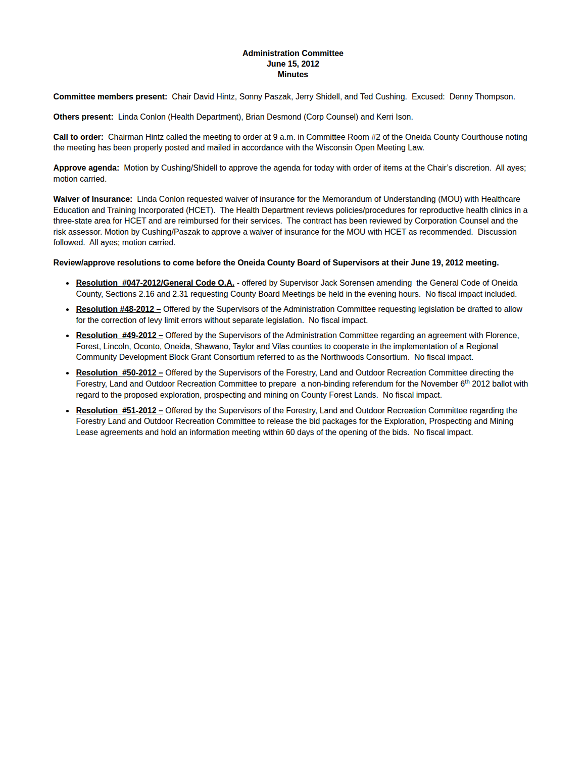Administration Committee
June 15, 2012
Minutes
Committee members present: Chair David Hintz, Sonny Paszak, Jerry Shidell, and Ted Cushing. Excused: Denny Thompson.
Others present: Linda Conlon (Health Department), Brian Desmond (Corp Counsel) and Kerri Ison.
Call to order: Chairman Hintz called the meeting to order at 9 a.m. in Committee Room #2 of the Oneida County Courthouse noting the meeting has been properly posted and mailed in accordance with the Wisconsin Open Meeting Law.
Approve agenda: Motion by Cushing/Shidell to approve the agenda for today with order of items at the Chair’s discretion. All ayes; motion carried.
Waiver of Insurance: Linda Conlon requested waiver of insurance for the Memorandum of Understanding (MOU) with Healthcare Education and Training Incorporated (HCET). The Health Department reviews policies/procedures for reproductive health clinics in a three-state area for HCET and are reimbursed for their services. The contract has been reviewed by Corporation Counsel and the risk assessor. Motion by Cushing/Paszak to approve a waiver of insurance for the MOU with HCET as recommended. Discussion followed. All ayes; motion carried.
Review/approve resolutions to come before the Oneida County Board of Supervisors at their June 19, 2012 meeting.
Resolution #047-2012/General Code O.A. - offered by Supervisor Jack Sorensen amending the General Code of Oneida County, Sections 2.16 and 2.31 requesting County Board Meetings be held in the evening hours. No fiscal impact included.
Resolution #48-2012 – Offered by the Supervisors of the Administration Committee requesting legislation be drafted to allow for the correction of levy limit errors without separate legislation. No fiscal impact.
Resolution #49-2012 – Offered by the Supervisors of the Administration Committee regarding an agreement with Florence, Forest, Lincoln, Oconto, Oneida, Shawano, Taylor and Vilas counties to cooperate in the implementation of a Regional Community Development Block Grant Consortium referred to as the Northwoods Consortium. No fiscal impact.
Resolution #50-2012 – Offered by the Supervisors of the Forestry, Land and Outdoor Recreation Committee directing the Forestry, Land and Outdoor Recreation Committee to prepare a non-binding referendum for the November 6th 2012 ballot with regard to the proposed exploration, prospecting and mining on County Forest Lands. No fiscal impact.
Resolution #51-2012 – Offered by the Supervisors of the Forestry, Land and Outdoor Recreation Committee regarding the Forestry Land and Outdoor Recreation Committee to release the bid packages for the Exploration, Prospecting and Mining Lease agreements and hold an information meeting within 60 days of the opening of the bids. No fiscal impact.